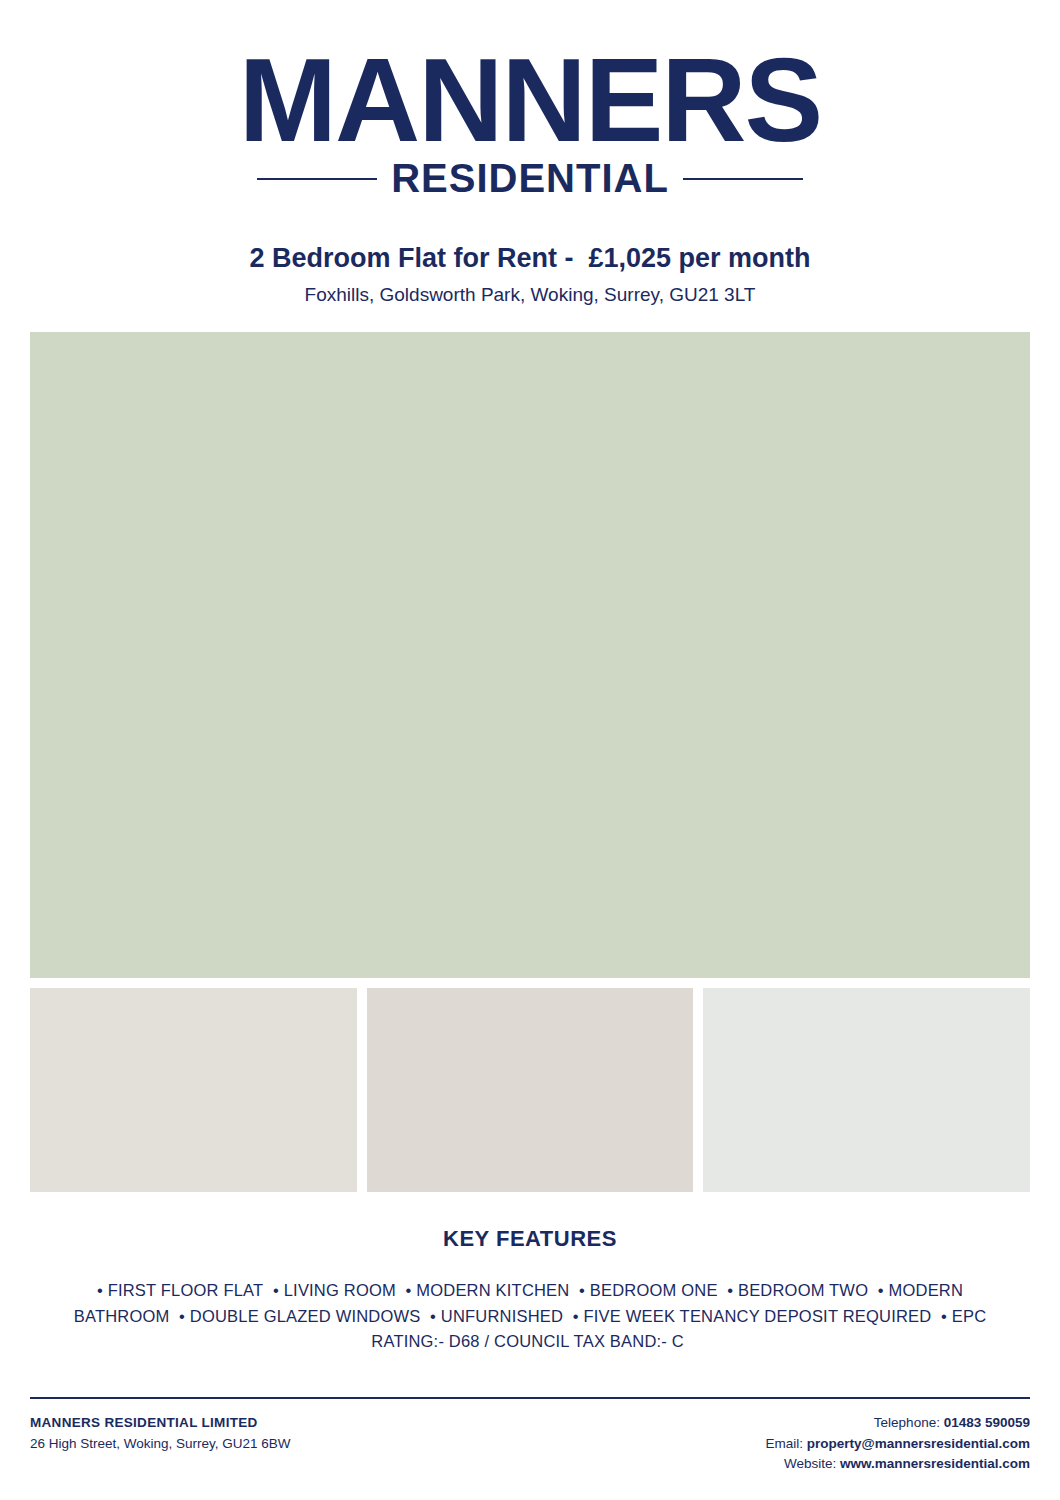MANNERS
RESIDENTIAL
2 Bedroom Flat for Rent - £1,025 per month
Foxhills, Goldsworth Park, Woking, Surrey, GU21 3LT
KEY FEATURES
FIRST FLOOR FLAT
LIVING ROOM
MODERN KITCHEN
BEDROOM ONE
BEDROOM TWO
MODERN BATHROOM
DOUBLE GLAZED WINDOWS
UNFURNISHED
FIVE WEEK TENANCY DEPOSIT REQUIRED
EPC RATING:- D68 / COUNCIL TAX BAND:- C
MANNERS RESIDENTIAL LIMITED
26 High Street, Woking, Surrey, GU21 6BW
Telephone: 01483 590059
Email: property@mannersresidential.com
Website: www.mannersresidential.com